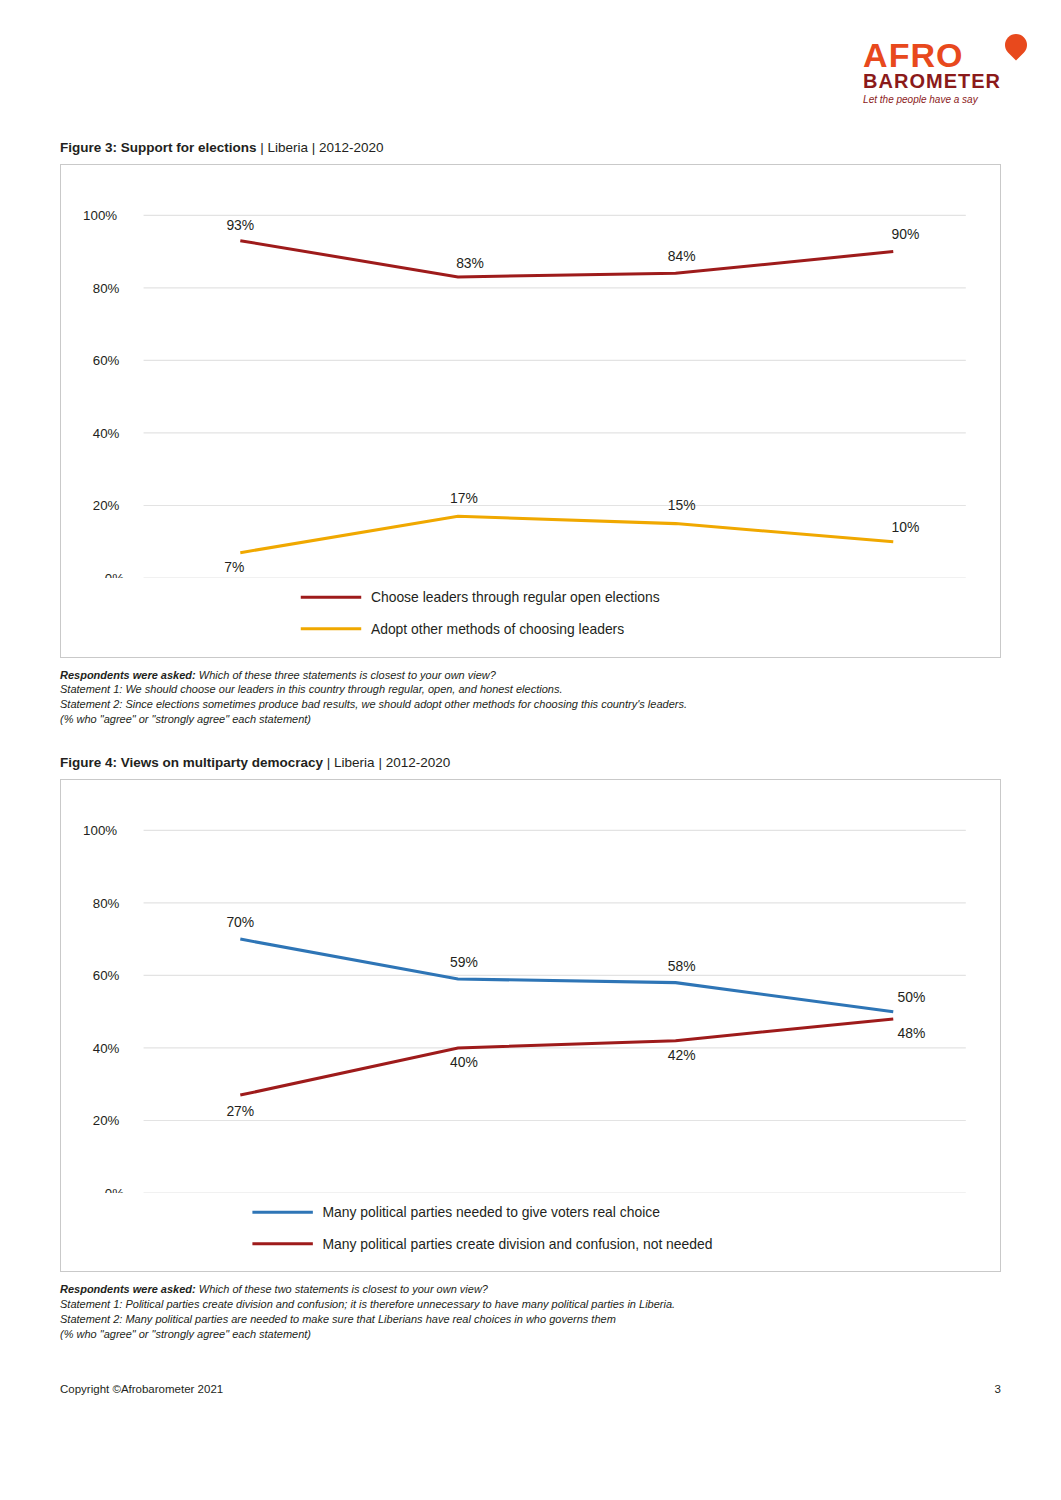AFRO
BAROMETER
Let the people have a say
Figure 3: Support for elections | Liberia | 2012-2020
100% 80% 60% 40% 20% 0% 2012 2015 2018 2020 93% 83% 84% 90% 7% 17% 15% 10% Choose leaders through regular open elections Adopt other methods of choosing leaders
Respondents were asked: Which of these three statements is closest to your own view?
Statement 1: We should choose our leaders in this country through regular, open, and honest elections.
Statement 2: Since elections sometimes produce bad results, we should adopt other methods for choosing this country's leaders.
(% who "agree" or "strongly agree" each statement)
Figure 4: Views on multiparty democracy | Liberia | 2012-2020
100% 80% 60% 40% 20% 0% 2012 2015 2018 2020 70% 59% 58% 50% 27% 40% 42% 48% Many political parties needed to give voters real choice Many political parties create division and confusion, not needed
Respondents were asked: Which of these two statements is closest to your own view?
Statement 1: Political parties create division and confusion; it is therefore unnecessary to have many political parties in Liberia.
Statement 2: Many political parties are needed to make sure that Liberians have real choices in who governs them
(% who "agree" or "strongly agree" each statement)
Copyright ©Afrobarometer 2021 3